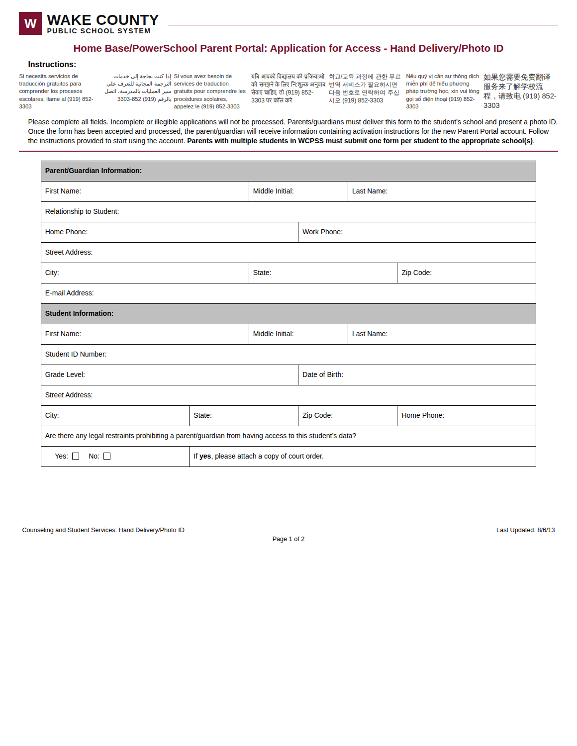W
WAKE COUNTY
PUBLIC SCHOOL SYSTEM
Home Base/PowerSchool Parent Portal: Application for Access - Hand Delivery/Photo ID
Instructions:
Si necesita servicios de traducción gratuitos para comprender los procesos escolares, llame al (919) 852-3303
إذا كنت بحاجة إلى خدمات الترجمة المجانية للتعرف على سير العمليات بالمدرسة، اتصل بالرقم (919) 852-3303
Si vous avez besoin de services de traduction gratuits pour comprendre les procédures scolaires, appelez le (919) 852-3303
यदि आपको विद्यालय की प्रक्रियाओं को समझने के लिए नि:शुल्क अनुवाद सेवाएं चाहिए, तो (919) 852-3303 पर कॉल करें
학교/교육 과정에 관한 무료 번역 서비스가 필요하시면 다음 번호로 연락하여 주십시오 (919) 852-3303
Nếu quý vị cần sự thông dịch miễn phí để hiểu phương pháp trường học, xin vui lòng gọi số điện thoại (919) 852-3303
如果您需要免费翻译服务来了解学校流程，请致电 (919) 852-3303
Please complete all fields. Incomplete or illegible applications will not be processed. Parents/guardians must deliver this form to the student’s school and present a photo ID. Once the form has been accepted and processed, the parent/guardian will receive information containing activation instructions for the new Parent Portal account. Follow the instructions provided to start using the account. Parents with multiple students in WCPSS must submit one form per student to the appropriate school(s).
| Parent/Guardian Information: |
| First Name: | Middle Initial: | Last Name: |
| Relationship to Student: |
| Home Phone: | Work Phone: |
| Street Address: |
| City: | State: | Zip Code: |
| E-mail Address: |
| Student Information: |
| First Name: | Middle Initial: | Last Name: |
| Student ID Number: |
| Grade Level: | Date of Birth: |
| Street Address: |
| City: | State: | Zip Code: | Home Phone: |
| Are there any legal restraints prohibiting a parent/guardian from having access to this student’s data? |
| Yes: No: | If yes , please attach a copy of court order. |
Counseling and Student Services: Hand Delivery/Photo ID
Last Updated: 8/6/13
Page 1 of 2